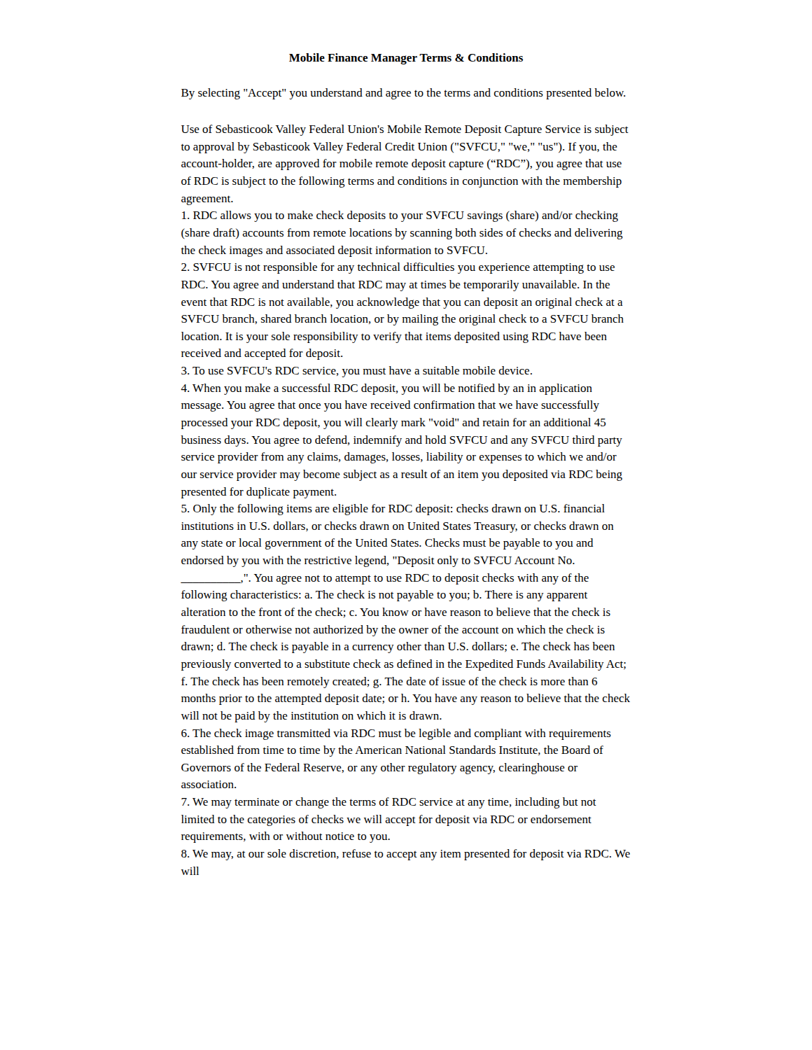Mobile Finance Manager Terms & Conditions
By selecting "Accept" you understand and agree to the terms and conditions presented below.
Use of Sebasticook Valley Federal Union's Mobile Remote Deposit Capture Service is subject to approval by Sebasticook Valley Federal Credit Union ("SVFCU," "we," "us"). If you, the account-holder, are approved for mobile remote deposit capture (“RDC”), you agree that use of RDC is subject to the following terms and conditions in conjunction with the membership agreement.
1. RDC allows you to make check deposits to your SVFCU savings (share) and/or checking (share draft) accounts from remote locations by scanning both sides of checks and delivering the check images and associated deposit information to SVFCU.
2. SVFCU is not responsible for any technical difficulties you experience attempting to use RDC. You agree and understand that RDC may at times be temporarily unavailable. In the event that RDC is not available, you acknowledge that you can deposit an original check at a SVFCU branch, shared branch location, or by mailing the original check to a SVFCU branch location. It is your sole responsibility to verify that items deposited using RDC have been received and accepted for deposit.
3. To use SVFCU's RDC service, you must have a suitable mobile device.
4. When you make a successful RDC deposit, you will be notified by an in application message. You agree that once you have received confirmation that we have successfully processed your RDC deposit, you will clearly mark "void" and retain for an additional 45 business days. You agree to defend, indemnify and hold SVFCU and any SVFCU third party service provider from any claims, damages, losses, liability or expenses to which we and/or our service provider may become subject as a result of an item you deposited via RDC being presented for duplicate payment.
5. Only the following items are eligible for RDC deposit: checks drawn on U.S. financial institutions in U.S. dollars, or checks drawn on United States Treasury, or checks drawn on any state or local government of the United States. Checks must be payable to you and endorsed by you with the restrictive legend, "Deposit only to SVFCU Account No. __________,". You agree not to attempt to use RDC to deposit checks with any of the following characteristics: a. The check is not payable to you; b. There is any apparent alteration to the front of the check; c. You know or have reason to believe that the check is fraudulent or otherwise not authorized by the owner of the account on which the check is drawn; d. The check is payable in a currency other than U.S. dollars; e. The check has been previously converted to a substitute check as defined in the Expedited Funds Availability Act; f. The check has been remotely created; g. The date of issue of the check is more than 6 months prior to the attempted deposit date; or h. You have any reason to believe that the check will not be paid by the institution on which it is drawn.
6. The check image transmitted via RDC must be legible and compliant with requirements established from time to time by the American National Standards Institute, the Board of Governors of the Federal Reserve, or any other regulatory agency, clearinghouse or association.
7. We may terminate or change the terms of RDC service at any time, including but not limited to the categories of checks we will accept for deposit via RDC or endorsement requirements, with or without notice to you.
8. We may, at our sole discretion, refuse to accept any item presented for deposit via RDC. We will